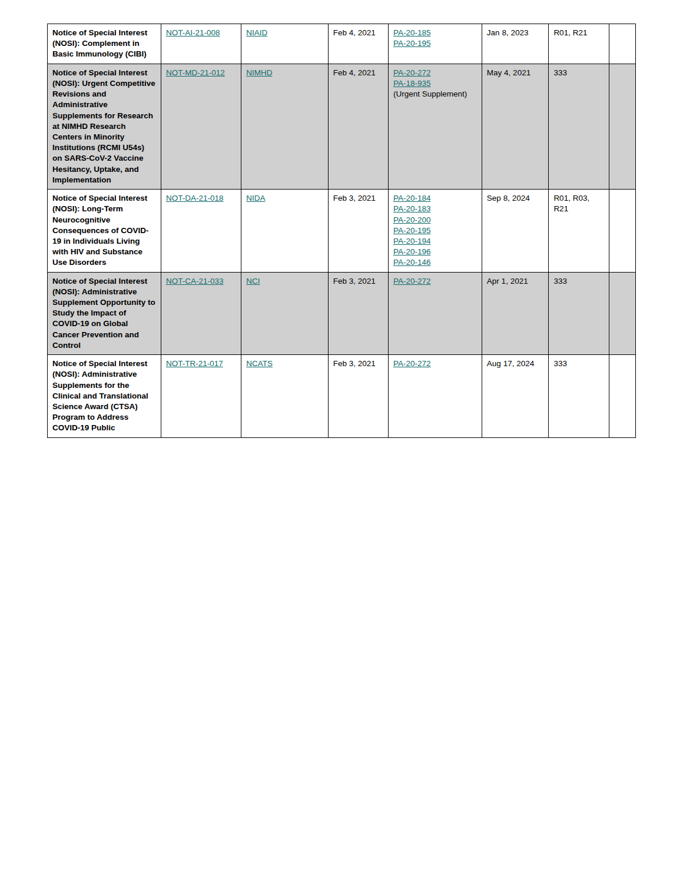| Notice of Special Interest (NOSI): Complement in Basic Immunology (CIBI) | NOT-AI-21-008 | NIAID | Feb 4, 2021 | PA-20-185 PA-20-195 | Jan 8, 2023 | R01, R21 | |
| Notice of Special Interest (NOSI): Urgent Competitive Revisions and Administrative Supplements for Research at NIMHD Research Centers in Minority Institutions (RCMI U54s) on SARS-CoV-2 Vaccine Hesitancy, Uptake, and Implementation | NOT-MD-21-012 | NIMHD | Feb 4, 2021 | PA-20-272 PA-18-935 (Urgent Supplement) | May 4, 2021 | 333 | |
| Notice of Special Interest (NOSI): Long-Term Neurocognitive Consequences of COVID-19 in Individuals Living with HIV and Substance Use Disorders | NOT-DA-21-018 | NIDA | Feb 3, 2021 | PA-20-184 PA-20-183 PA-20-200 PA-20-195 PA-20-194 PA-20-196 PA-20-146 | Sep 8, 2024 | R01, R03, R21 | |
| Notice of Special Interest (NOSI): Administrative Supplement Opportunity to Study the Impact of COVID-19 on Global Cancer Prevention and Control | NOT-CA-21-033 | NCI | Feb 3, 2021 | PA-20-272 | Apr 1, 2021 | 333 | |
| Notice of Special Interest (NOSI): Administrative Supplements for the Clinical and Translational Science Award (CTSA) Program to Address COVID-19 Public | NOT-TR-21-017 | NCATS | Feb 3, 2021 | PA-20-272 | Aug 17, 2024 | 333 | |